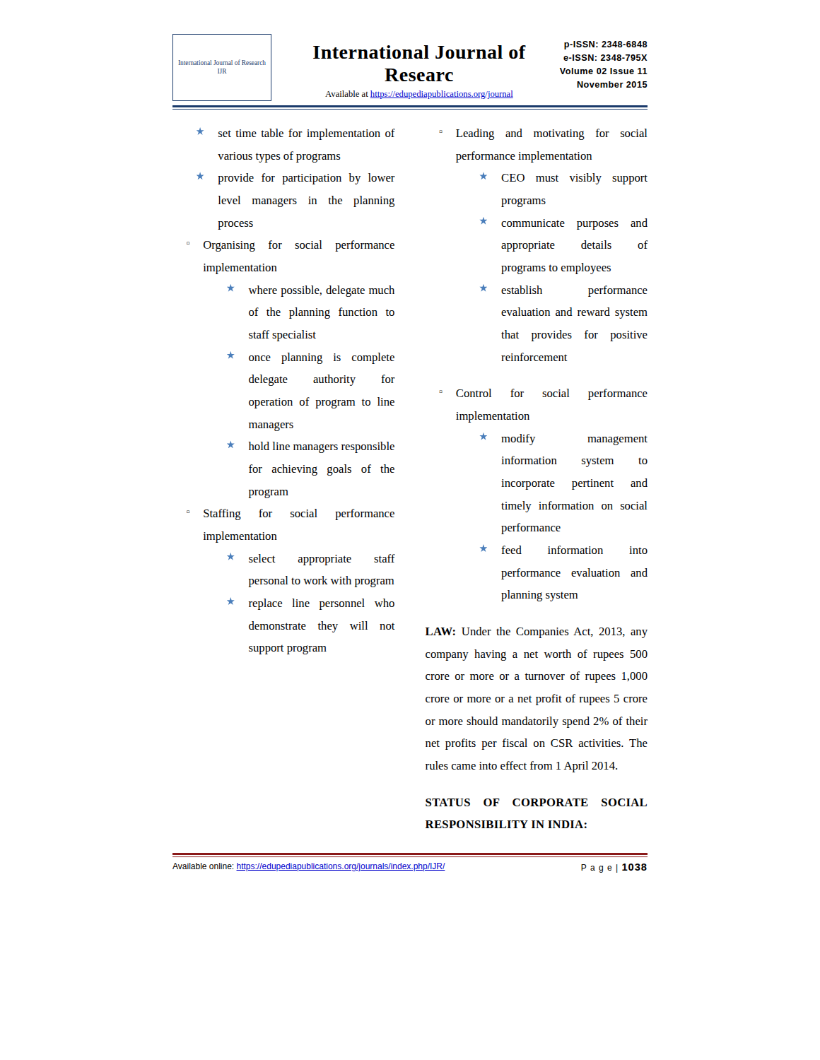International Journal of Research
IJR
International Journal of Researc
Available at https://edupediapublications.org/journal
p-ISSN: 2348-6848
e-ISSN: 2348-795X
Volume 02 Issue 11
November 2015
set time table for implementation of various types of programs
provide for participation by lower level managers in the planning process
Organising for social performance implementation
where possible, delegate much of the planning function to staff specialist
once planning is complete delegate authority for operation of program to line managers
hold line managers responsible for achieving goals of the program
Staffing for social performance implementation
select appropriate staff personal to work with program
replace line personnel who demonstrate they will not support program
Leading and motivating for social performance implementation
CEO must visibly support programs
communicate purposes and appropriate details of programs to employees
establish performance evaluation and reward system that provides for positive reinforcement
Control for social performance implementation
modify management information system to incorporate pertinent and timely information on social performance
feed information into performance evaluation and planning system
LAW: Under the Companies Act, 2013, any company having a net worth of rupees 500 crore or more or a turnover of rupees 1,000 crore or more or a net profit of rupees 5 crore or more should mandatorily spend 2% of their net profits per fiscal on CSR activities. The rules came into effect from 1 April 2014.
STATUS OF CORPORATE SOCIAL RESPONSIBILITY IN INDIA:
Available online: https://edupediapublications.org/journals/index.php/IJR/
P a g e | 1038